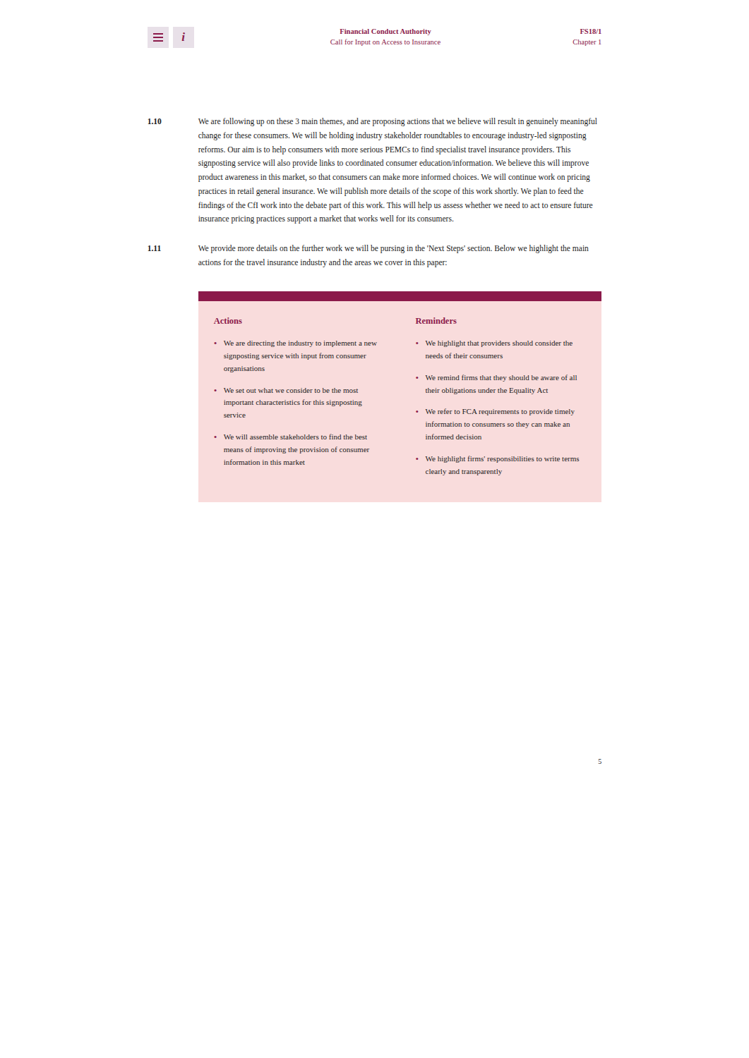i
Financial Conduct Authority
Call for Input on Access to Insurance
FS18/1
Chapter 1
1.10
We are following up on these 3 main themes, and are proposing actions that we believe will result in genuinely meaningful change for these consumers. We will be holding industry stakeholder roundtables to encourage industry-led signposting reforms. Our aim is to help consumers with more serious PEMCs to find specialist travel insurance providers. This signposting service will also provide links to coordinated consumer education/information. We believe this will improve product awareness in this market, so that consumers can make more informed choices. We will continue work on pricing practices in retail general insurance. We will publish more details of the scope of this work shortly. We plan to feed the findings of the CfI work into the debate part of this work. This will help us assess whether we need to act to ensure future insurance pricing practices support a market that works well for its consumers.
1.11
We provide more details on the further work we will be pursing in the 'Next Steps' section. Below we highlight the main actions for the travel insurance industry and the areas we cover in this paper:
Actions
We are directing the industry to implement a new signposting service with input from consumer organisations
We set out what we consider to be the most important characteristics for this signposting service
We will assemble stakeholders to find the best means of improving the provision of consumer information in this market
Reminders
We highlight that providers should consider the needs of their consumers
We remind firms that they should be aware of all their obligations under the Equality Act
We refer to FCA requirements to provide timely information to consumers so they can make an informed decision
We highlight firms' responsibilities to write terms clearly and transparently
5